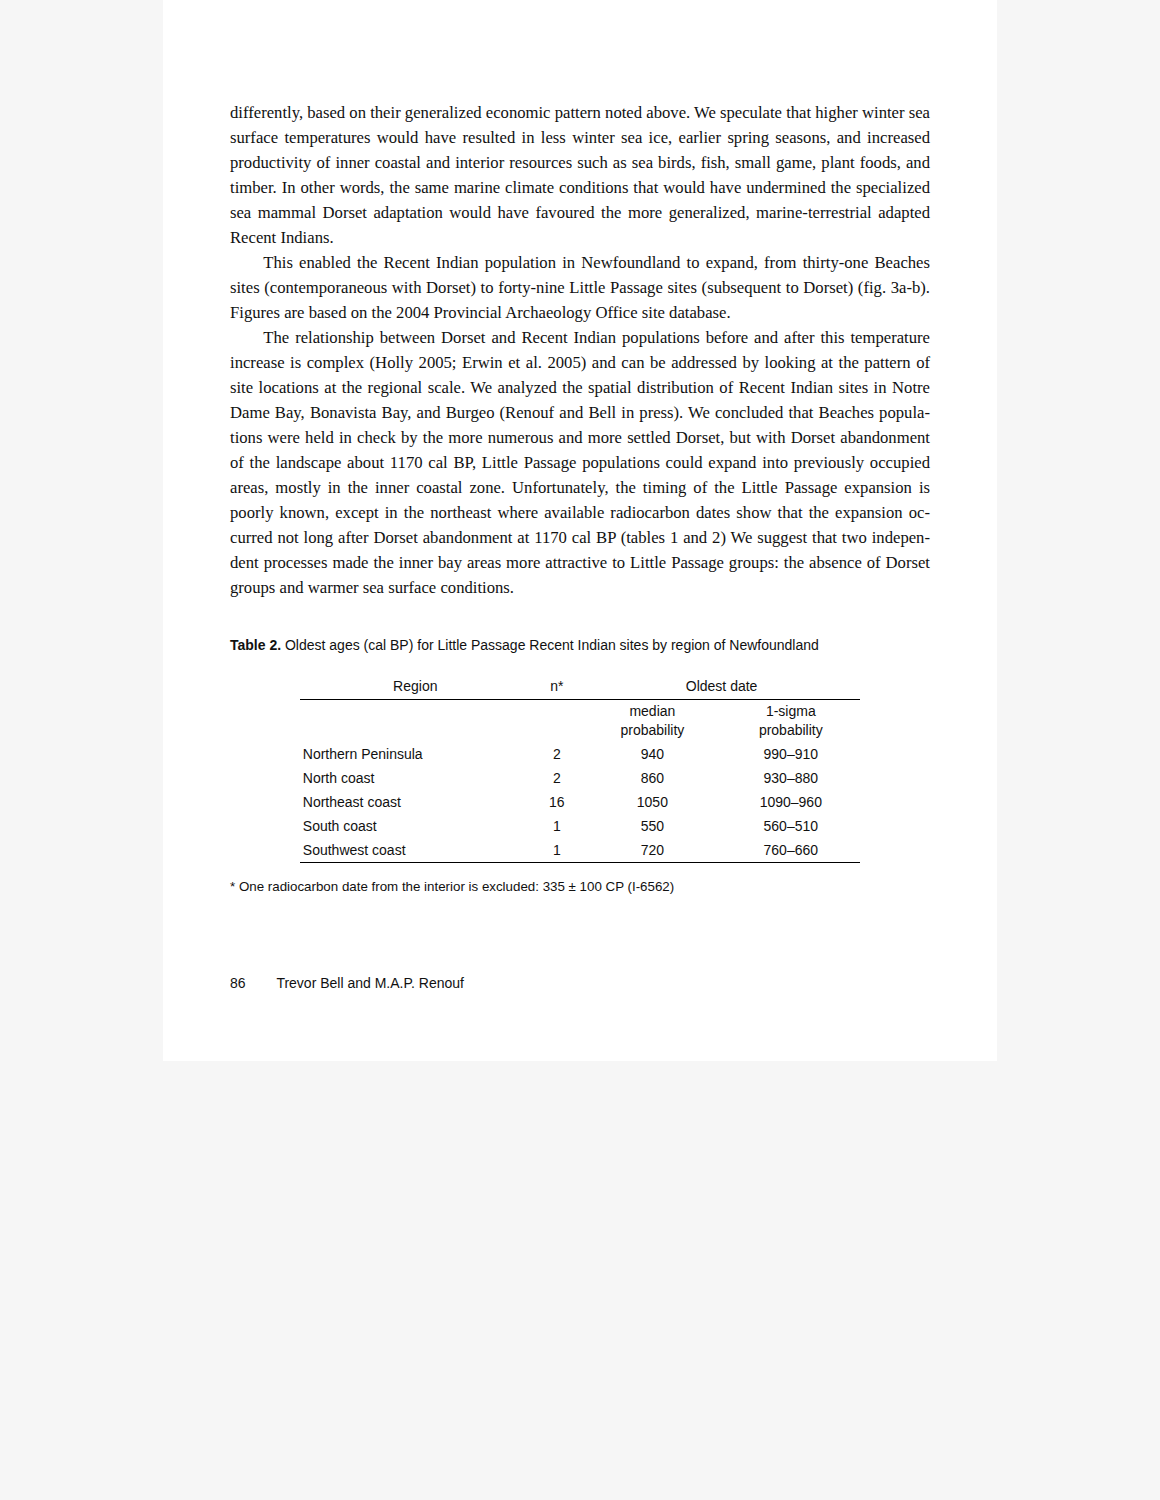differently, based on their generalized economic pattern noted above. We speculate that higher winter sea surface temperatures would have resulted in less winter sea ice, earlier spring seasons, and increased productivity of inner coastal and interior resources such as sea birds, fish, small game, plant foods, and timber. In other words, the same marine climate conditions that would have undermined the specialized sea mammal Dorset adaptation would have favoured the more generalized, marine-terrestrial adapted Recent Indians.
This enabled the Recent Indian population in Newfoundland to expand, from thirty-one Beaches sites (contemporaneous with Dorset) to forty-nine Little Passage sites (subsequent to Dorset) (fig. 3a-b). Figures are based on the 2004 Provincial Archaeology Office site database.
The relationship between Dorset and Recent Indian populations before and after this temperature increase is complex (Holly 2005; Erwin et al. 2005) and can be addressed by looking at the pattern of site locations at the regional scale. We analyzed the spatial distribution of Recent Indian sites in Notre Dame Bay, Bonavista Bay, and Burgeo (Renouf and Bell in press). We concluded that Beaches populations were held in check by the more numerous and more settled Dorset, but with Dorset abandonment of the landscape about 1170 cal BP, Little Passage populations could expand into previously occupied areas, mostly in the inner coastal zone. Unfortunately, the timing of the Little Passage expansion is poorly known, except in the northeast where available radiocarbon dates show that the expansion occurred not long after Dorset abandonment at 1170 cal BP (tables 1 and 2) We suggest that two independent processes made the inner bay areas more attractive to Little Passage groups: the absence of Dorset groups and warmer sea surface conditions.
Table 2. Oldest ages (cal BP) for Little Passage Recent Indian sites by region of Newfoundland
| Region | n* | Oldest date |
| --- | --- | --- |
| | | median probability | 1-sigma probability |
| Northern Peninsula | 2 | 940 | 990–910 |
| North coast | 2 | 860 | 930–880 |
| Northeast coast | 16 | 1050 | 1090–960 |
| South coast | 1 | 550 | 560–510 |
| Southwest coast | 1 | 720 | 760–660 |
* One radiocarbon date from the interior is excluded: 335 ± 100 CP (I-6562)
86 Trevor Bell and M.A.P. Renouf